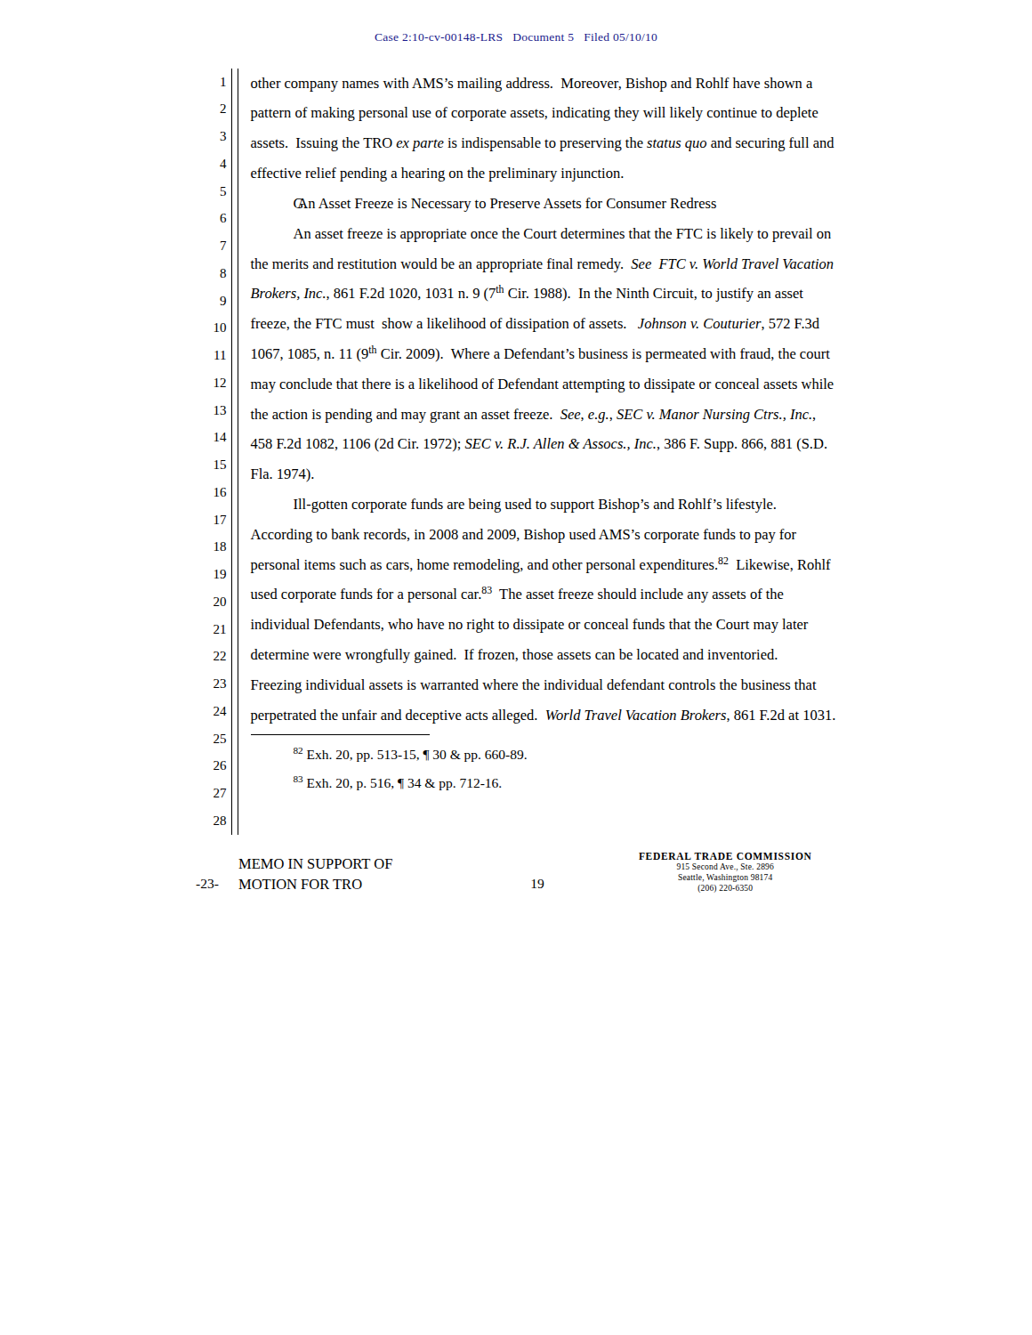Case 2:10-cv-00148-LRS Document 5 Filed 05/10/10
1
2
3
4
5
6
7
8
9
10
11
12
13
14
15
16
17
18
19
20
21
22
23
24
25
26
27
28
other company names with AMS’s mailing address. Moreover, Bishop and Rohlf have shown a pattern of making personal use of corporate assets, indicating they will likely continue to deplete assets. Issuing the TRO ex parte is indispensable to preserving the status quo and securing full and effective relief pending a hearing on the preliminary injunction.
G. An Asset Freeze is Necessary to Preserve Assets for Consumer Redress
An asset freeze is appropriate once the Court determines that the FTC is likely to prevail on the merits and restitution would be an appropriate final remedy. See FTC v. World Travel Vacation Brokers, Inc., 861 F.2d 1020, 1031 n. 9 (7th Cir. 1988). In the Ninth Circuit, to justify an asset freeze, the FTC must show a likelihood of dissipation of assets. Johnson v. Couturier, 572 F.3d 1067, 1085, n. 11 (9th Cir. 2009). Where a Defendant’s business is permeated with fraud, the court may conclude that there is a likelihood of Defendant attempting to dissipate or conceal assets while the action is pending and may grant an asset freeze. See, e.g., SEC v. Manor Nursing Ctrs., Inc., 458 F.2d 1082, 1106 (2d Cir. 1972); SEC v. R.J. Allen & Assocs., Inc., 386 F. Supp. 866, 881 (S.D. Fla. 1974).
Ill-gotten corporate funds are being used to support Bishop’s and Rohlf’s lifestyle. According to bank records, in 2008 and 2009, Bishop used AMS’s corporate funds to pay for personal items such as cars, home remodeling, and other personal expenditures.82 Likewise, Rohlf used corporate funds for a personal car.83 The asset freeze should include any assets of the individual Defendants, who have no right to dissipate or conceal funds that the Court may later determine were wrongfully gained. If frozen, those assets can be located and inventoried. Freezing individual assets is warranted where the individual defendant controls the business that perpetrated the unfair and deceptive acts alleged. World Travel Vacation Brokers, 861 F.2d at 1031.
82 Exh. 20, pp. 513-15, ¶ 30 & pp. 660-89.
83 Exh. 20, p. 516, ¶ 34 & pp. 712-16.
-23-
MEMO IN SUPPORT OF
MOTION FOR TRO
19
FEDERAL TRADE COMMISSION
915 Second Ave., Ste. 2896
Seattle, Washington 98174
(206) 220-6350